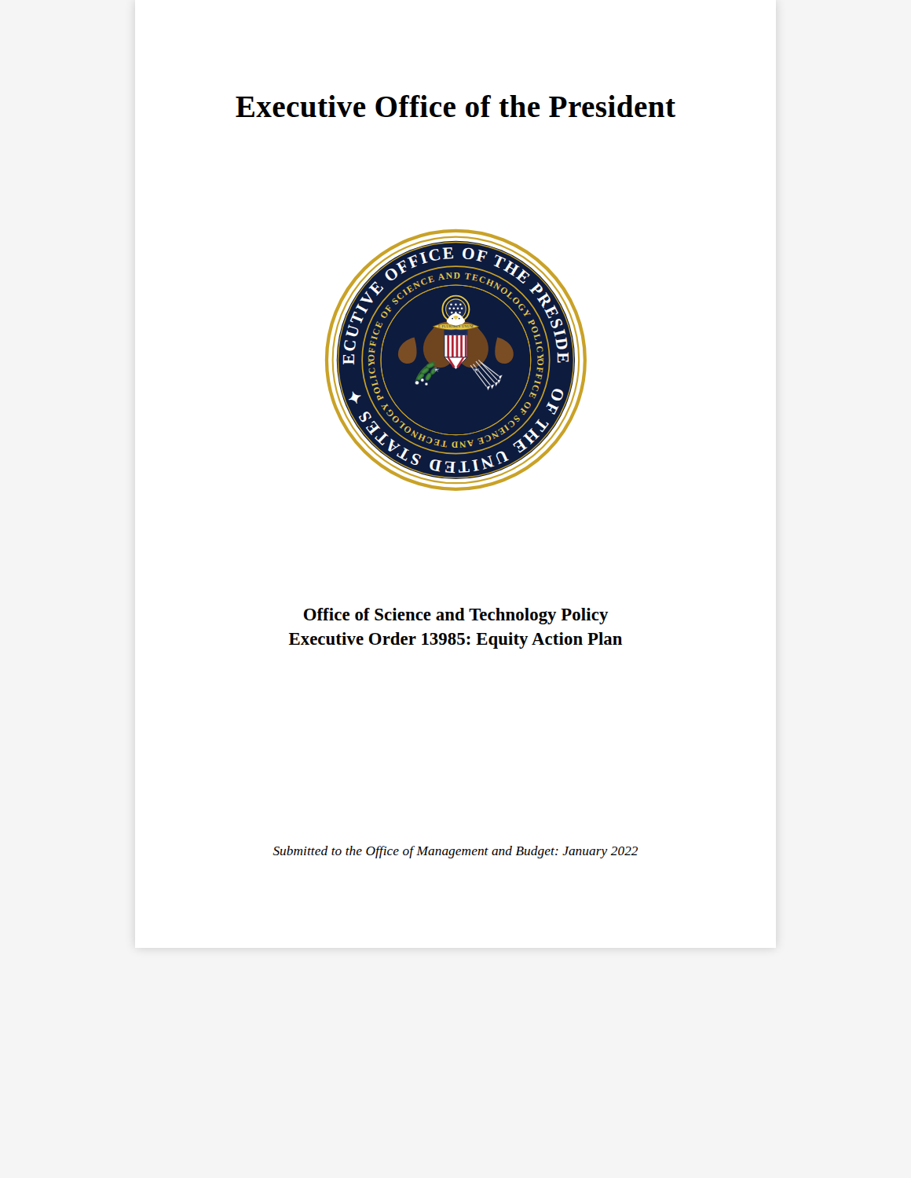Executive Office of the President
Seal of the Executive Office of the President — Office of Science and Technology Policy A circular seal with a gold outer ring, a dark navy band bearing the words "Executive Office of the President of the United States" and "Office of Science and Technology Policy", surrounding the Great Seal eagle with shield, olive branch, and arrows. EXECUTIVE OFFICE OF THE PRESIDENT OF THE UNITED STATES ✦ OFFICE OF SCIENCE AND TECHNOLOGY POLICY OFFICE OF SCIENCE AND TECHNOLOGY POLICY E PLURIBUS UNUM
Office of Science and Technology Policy
Executive Order 13985: Equity Action Plan
Submitted to the Office of Management and Budget: January 2022